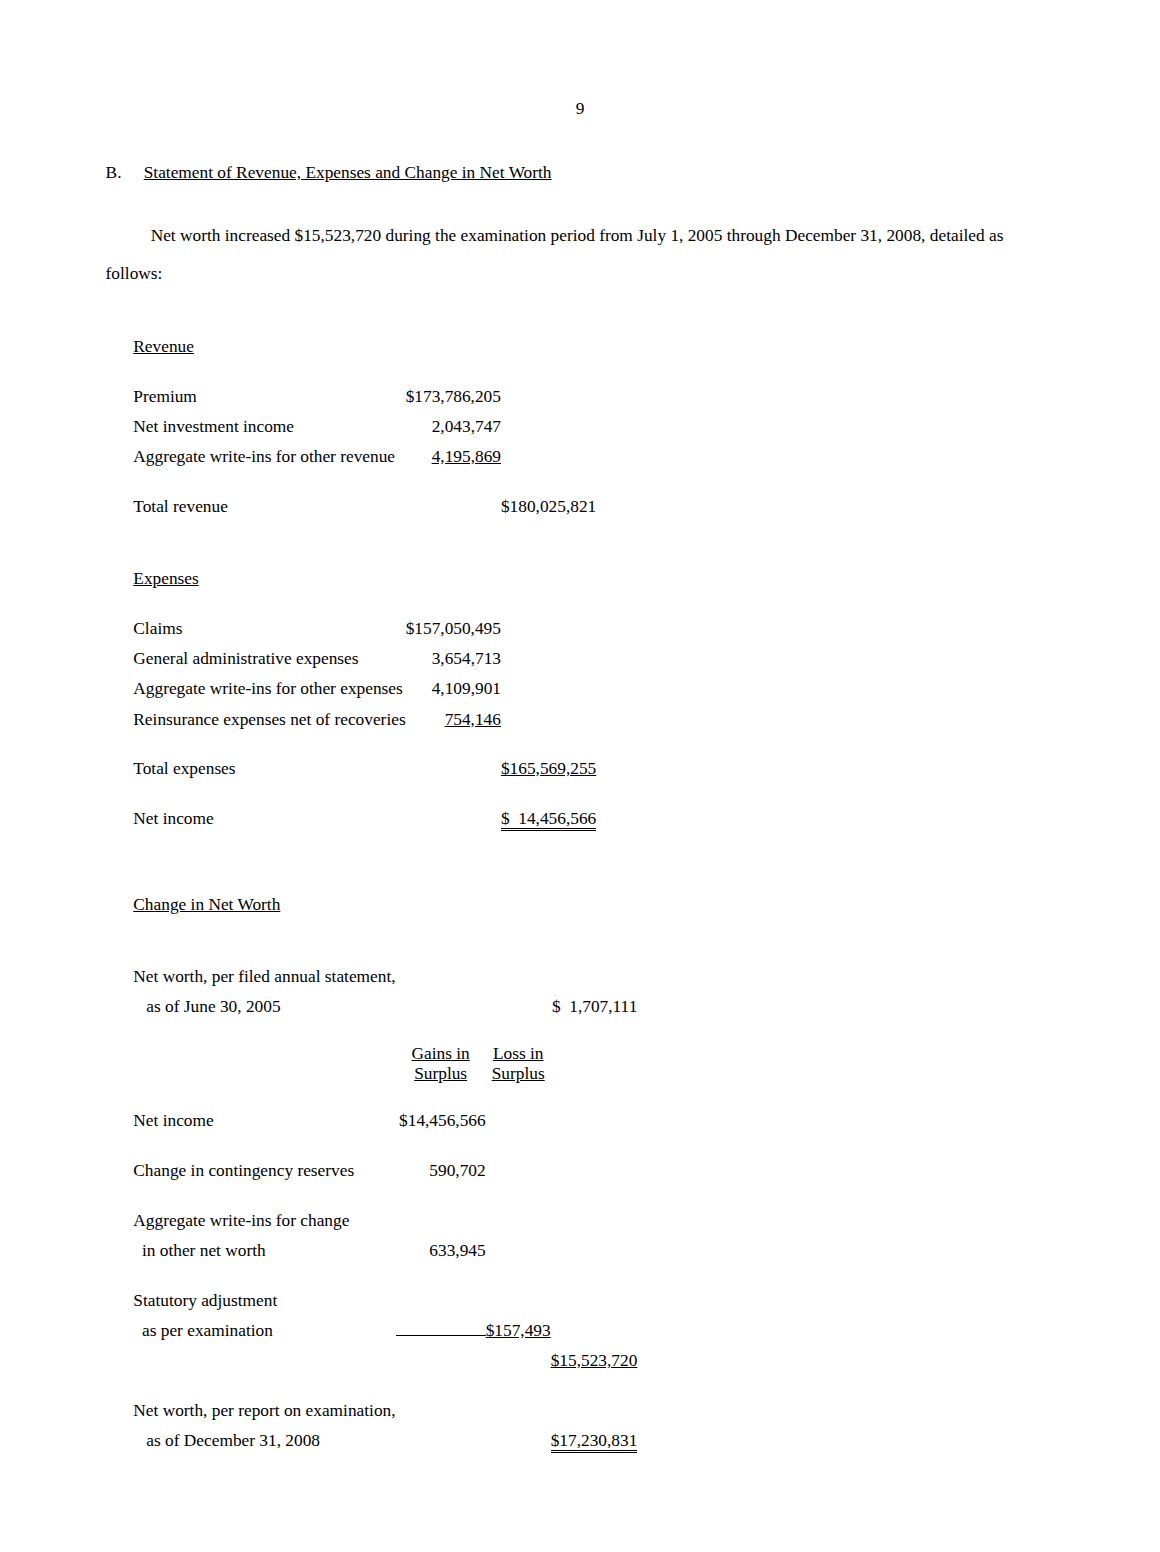9
B. Statement of Revenue, Expenses and Change in Net Worth
Net worth increased $15,523,720 during the examination period from July 1, 2005 through December 31, 2008, detailed as follows:
| Revenue | | |
| Premium | $173,786,205 | |
| Net investment income | 2,043,747 | |
| Aggregate write-ins for other revenue | 4,195,869 | |
| Total revenue | | $180,025,821 |
| Expenses | | |
| Claims | $157,050,495 | |
| General administrative expenses | 3,654,713 | |
| Aggregate write-ins for other expenses | 4,109,901 | |
| Reinsurance expenses net of recoveries | 754,146 | |
| Total expenses | | $165,569,255 |
| Net income | | $ 14,456,566 |
| Change in Net Worth |
| Net worth, per filed annual statement, | | | |
| as of June 30, 2005 | | | $ 1,707,111 |
| | Gains in Surplus | Loss in Surplus | |
| Net income | $14,456,566 | | |
| Change in contingency reserves | 590,702 | | |
| Aggregate write-ins for change | | | |
| in other net worth | 633,945 | | |
| Statutory adjustment | | | |
| as per examination | | $157,493 | |
| | | | $15,523,720 |
| Net worth, per report on examination, | | | |
| as of December 31, 2008 | | | $17,230,831 |